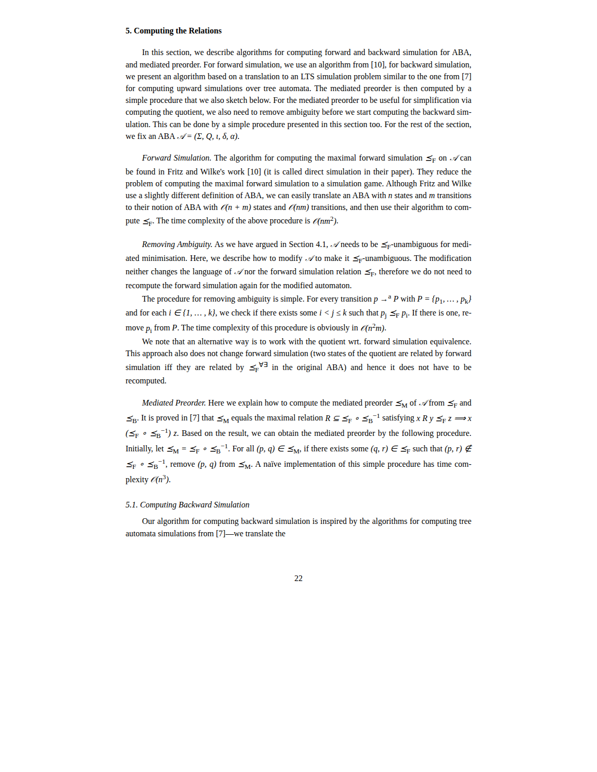5. Computing the Relations
In this section, we describe algorithms for computing forward and backward simulation for ABA, and mediated preorder. For forward simulation, we use an algorithm from [10], for backward simulation, we present an algorithm based on a translation to an LTS simulation problem similar to the one from [7] for computing upward simulations over tree automata. The mediated preorder is then computed by a simple procedure that we also sketch below. For the mediated preorder to be useful for simplification via computing the quotient, we also need to remove ambiguity before we start computing the backward simulation. This can be done by a simple procedure presented in this section too. For the rest of the section, we fix an ABA 𝒜 = (Σ, Q, ι, δ, α).
Forward Simulation. The algorithm for computing the maximal forward simulation ⪯F on 𝒜 can be found in Fritz and Wilke's work [10] (it is called direct simulation in their paper). They reduce the problem of computing the maximal forward simulation to a simulation game. Although Fritz and Wilke use a slightly different definition of ABA, we can easily translate an ABA with n states and m transitions to their notion of ABA with 𝒪(n + m) states and 𝒪(nm) transitions, and then use their algorithm to compute ⪯F. The time complexity of the above procedure is 𝒪(nm2).
Removing Ambiguity. As we have argued in Section 4.1, 𝒜 needs to be ⪯F-unambiguous for mediated minimisation. Here, we describe how to modify 𝒜 to make it ⪯F-unambiguous. The modification neither changes the language of 𝒜 nor the forward simulation relation ⪯F, therefore we do not need to recompute the forward simulation again for the modified automaton.
The procedure for removing ambiguity is simple. For every transition p →a P with P = {p1, … , pk} and for each i ∈ {1, … , k}, we check if there exists some i < j ≤ k such that pj ⪯F pi. If there is one, remove pi from P. The time complexity of this procedure is obviously in 𝒪(n2m).
We note that an alternative way is to work with the quotient wrt. forward simulation equivalence. This approach also does not change forward simulation (two states of the quotient are related by forward simulation iff they are related by ⪯F∀∃ in the original ABA) and hence it does not have to be recomputed.
Mediated Preorder. Here we explain how to compute the mediated preorder ⪯M of 𝒜 from ⪯F and ⪯B. It is proved in [7] that ⪯M equals the maximal relation R ⊆ ⪯F ∘ ⪯B−1 satisfying x R y ⪯F z ⟹ x (⪯F ∘ ⪯B−1) z. Based on the result, we can obtain the mediated preorder by the following procedure. Initially, let ⪯M = ⪯F ∘ ⪯B−1. For all (p, q) ∈ ⪯M, if there exists some (q, r) ∈ ⪯F such that (p, r) ∉ ⪯F ∘ ⪯B−1, remove (p, q) from ⪯M. A naïve implementation of this simple procedure has time complexity 𝒪(n3).
5.1. Computing Backward Simulation
Our algorithm for computing backward simulation is inspired by the algorithms for computing tree automata simulations from [7]—we translate the
22